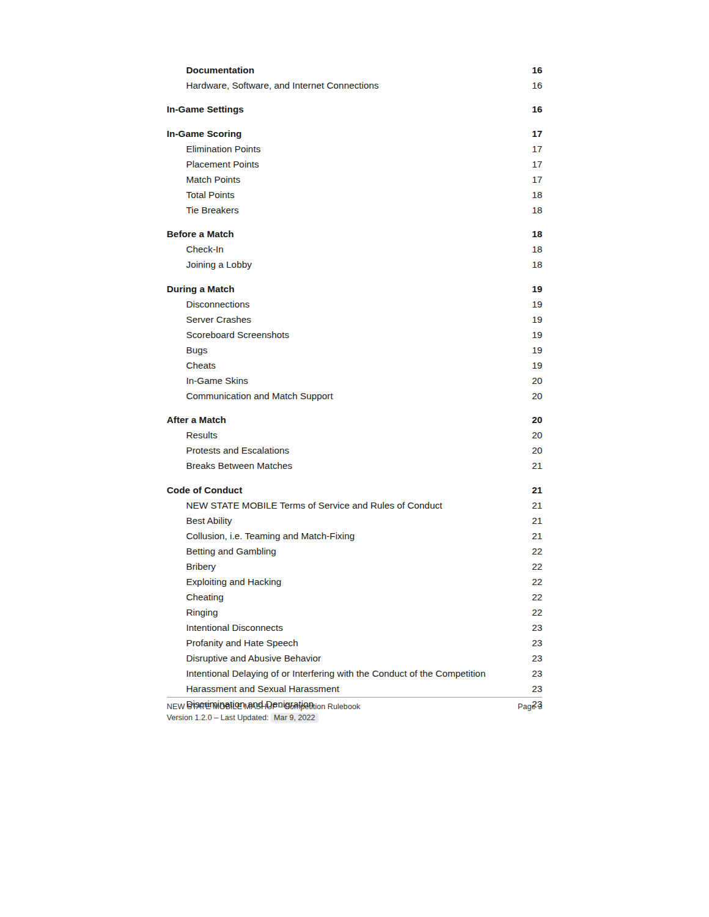| Documentation | 16 |
| Hardware, Software, and Internet Connections | 16 |
| In-Game Settings | 16 |
| In-Game Scoring | 17 |
| Elimination Points | 17 |
| Placement Points | 17 |
| Match Points | 17 |
| Total Points | 18 |
| Tie Breakers | 18 |
| Before a Match | 18 |
| Check-In | 18 |
| Joining a Lobby | 18 |
| During a Match | 19 |
| Disconnections | 19 |
| Server Crashes | 19 |
| Scoreboard Screenshots | 19 |
| Bugs | 19 |
| Cheats | 19 |
| In-Game Skins | 20 |
| Communication and Match Support | 20 |
| After a Match | 20 |
| Results | 20 |
| Protests and Escalations | 20 |
| Breaks Between Matches | 21 |
| Code of Conduct | 21 |
| NEW STATE MOBILE Terms of Service and Rules of Conduct | 21 |
| Best Ability | 21 |
| Collusion, i.e. Teaming and Match-Fixing | 21 |
| Betting and Gambling | 22 |
| Bribery | 22 |
| Exploiting and Hacking | 22 |
| Cheating | 22 |
| Ringing | 22 |
| Intentional Disconnects | 23 |
| Profanity and Hate Speech | 23 |
| Disruptive and Abusive Behavior | 23 |
| Intentional Delaying of or Interfering with the Conduct of the Competition | 23 |
| Harassment and Sexual Harassment | 23 |
| Discrimination and Denigration | 23 |
NEW STATE MOBILE MASHUP - Competition Rulebook
Version 1.2.0 – Last Updated: Mar 9, 2022
Page 3